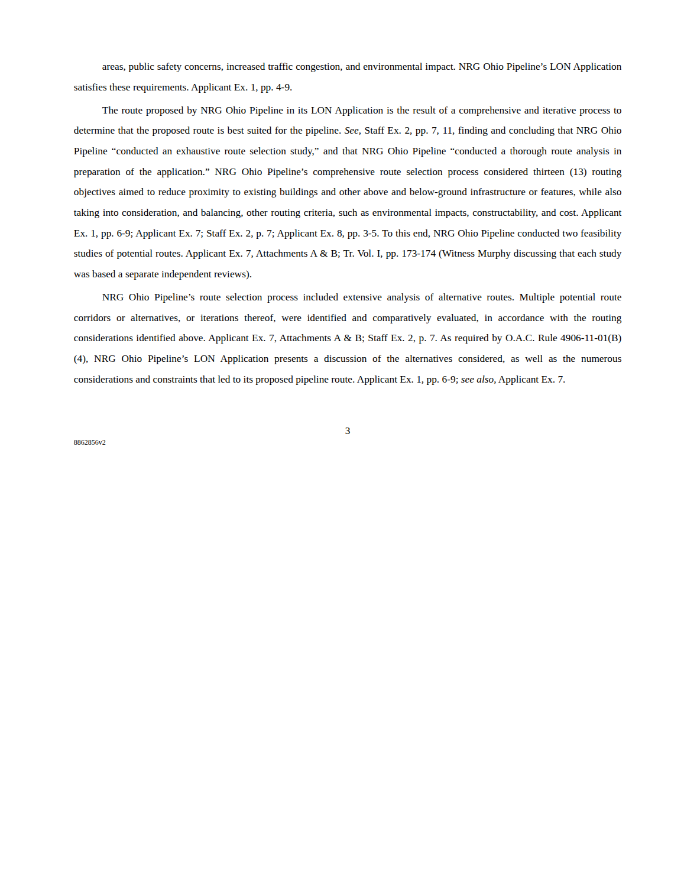areas, public safety concerns, increased traffic congestion, and environmental impact. NRG Ohio Pipeline’s LON Application satisfies these requirements. Applicant Ex. 1, pp. 4-9.
The route proposed by NRG Ohio Pipeline in its LON Application is the result of a comprehensive and iterative process to determine that the proposed route is best suited for the pipeline. See, Staff Ex. 2, pp. 7, 11, finding and concluding that NRG Ohio Pipeline “conducted an exhaustive route selection study,” and that NRG Ohio Pipeline “conducted a thorough route analysis in preparation of the application.” NRG Ohio Pipeline’s comprehensive route selection process considered thirteen (13) routing objectives aimed to reduce proximity to existing buildings and other above and below-ground infrastructure or features, while also taking into consideration, and balancing, other routing criteria, such as environmental impacts, constructability, and cost. Applicant Ex. 1, pp. 6-9; Applicant Ex. 7; Staff Ex. 2, p. 7; Applicant Ex. 8, pp. 3-5. To this end, NRG Ohio Pipeline conducted two feasibility studies of potential routes. Applicant Ex. 7, Attachments A & B; Tr. Vol. I, pp. 173-174 (Witness Murphy discussing that each study was based a separate independent reviews).
NRG Ohio Pipeline’s route selection process included extensive analysis of alternative routes. Multiple potential route corridors or alternatives, or iterations thereof, were identified and comparatively evaluated, in accordance with the routing considerations identified above. Applicant Ex. 7, Attachments A & B; Staff Ex. 2, p. 7. As required by O.A.C. Rule 4906-11-01(B)(4), NRG Ohio Pipeline’s LON Application presents a discussion of the alternatives considered, as well as the numerous considerations and constraints that led to its proposed pipeline route. Applicant Ex. 1, pp. 6-9; see also, Applicant Ex. 7.
3
8862856v2